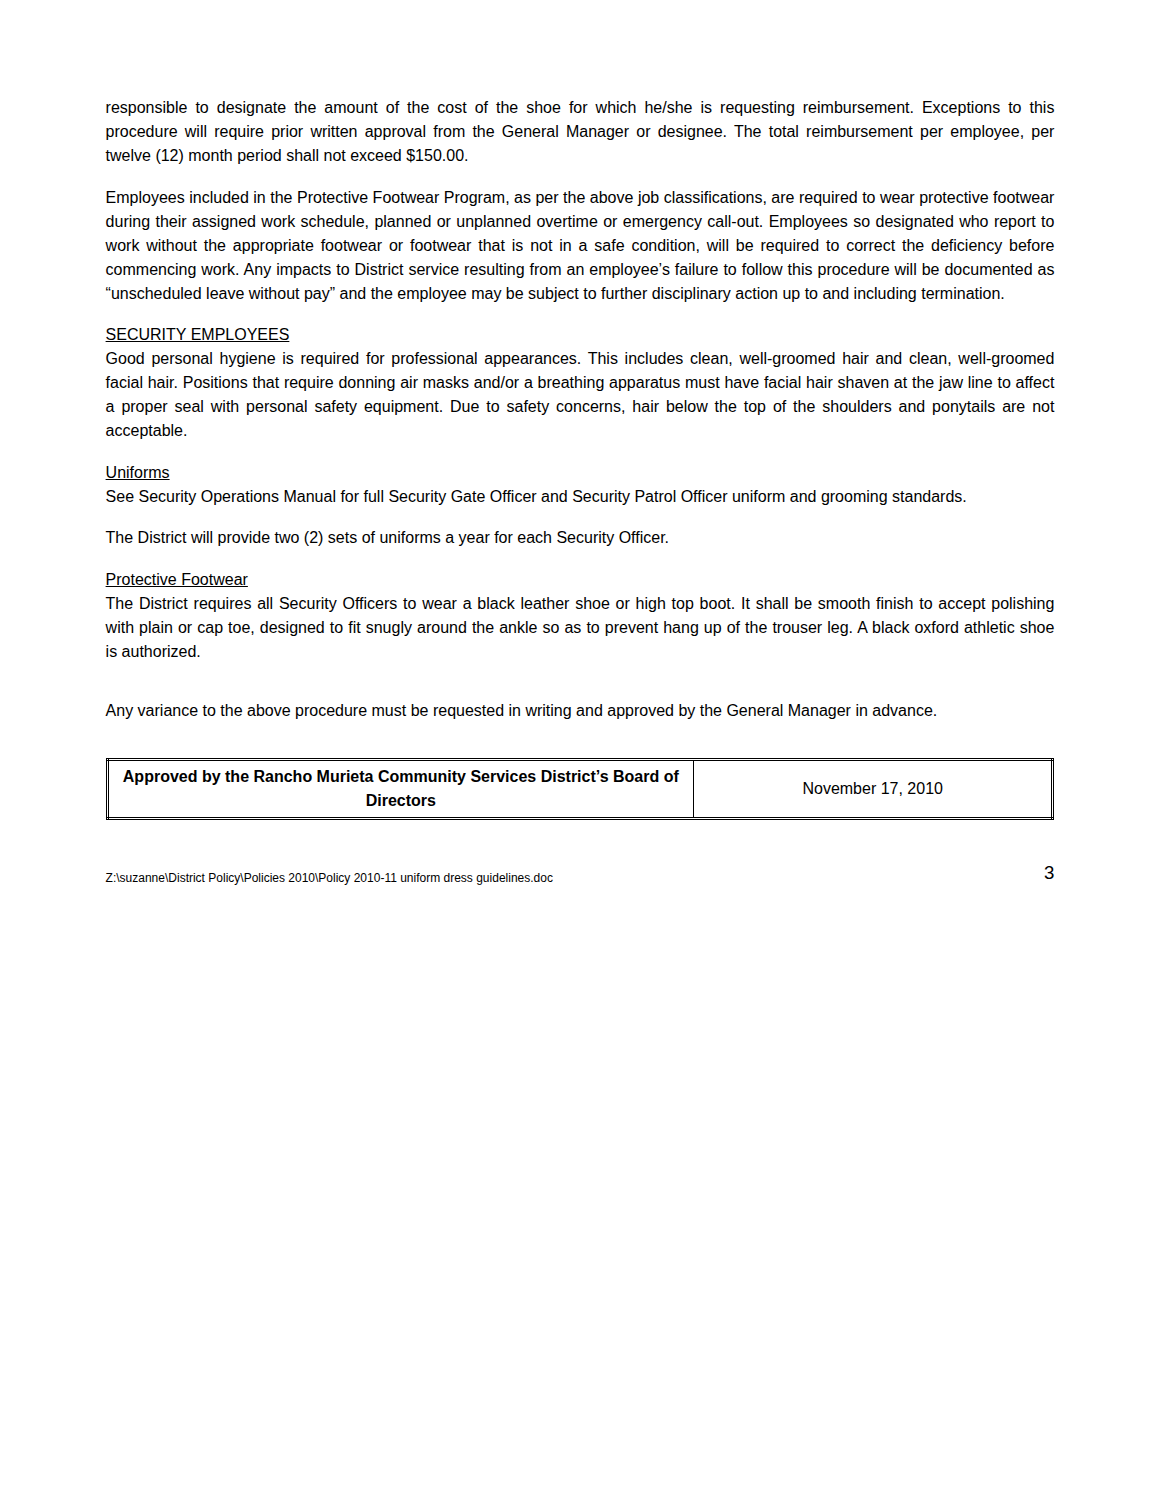responsible to designate the amount of the cost of the shoe for which he/she is requesting reimbursement. Exceptions to this procedure will require prior written approval from the General Manager or designee. The total reimbursement per employee, per twelve (12) month period shall not exceed $150.00.
Employees included in the Protective Footwear Program, as per the above job classifications, are required to wear protective footwear during their assigned work schedule, planned or unplanned overtime or emergency call-out. Employees so designated who report to work without the appropriate footwear or footwear that is not in a safe condition, will be required to correct the deficiency before commencing work. Any impacts to District service resulting from an employee’s failure to follow this procedure will be documented as “unscheduled leave without pay” and the employee may be subject to further disciplinary action up to and including termination.
SECURITY EMPLOYEES
Good personal hygiene is required for professional appearances. This includes clean, well-groomed hair and clean, well-groomed facial hair. Positions that require donning air masks and/or a breathing apparatus must have facial hair shaven at the jaw line to affect a proper seal with personal safety equipment. Due to safety concerns, hair below the top of the shoulders and ponytails are not acceptable.
Uniforms
See Security Operations Manual for full Security Gate Officer and Security Patrol Officer uniform and grooming standards.
The District will provide two (2) sets of uniforms a year for each Security Officer.
Protective Footwear
The District requires all Security Officers to wear a black leather shoe or high top boot. It shall be smooth finish to accept polishing with plain or cap toe, designed to fit snugly around the ankle so as to prevent hang up of the trouser leg. A black oxford athletic shoe is authorized.
Any variance to the above procedure must be requested in writing and approved by the General Manager in advance.
| Approved by the Rancho Murieta Community Services District’s Board of Directors | November 17, 2010 |
Z:\suzanne\District Policy\Policies 2010\Policy 2010-11 uniform dress guidelines.doc 3